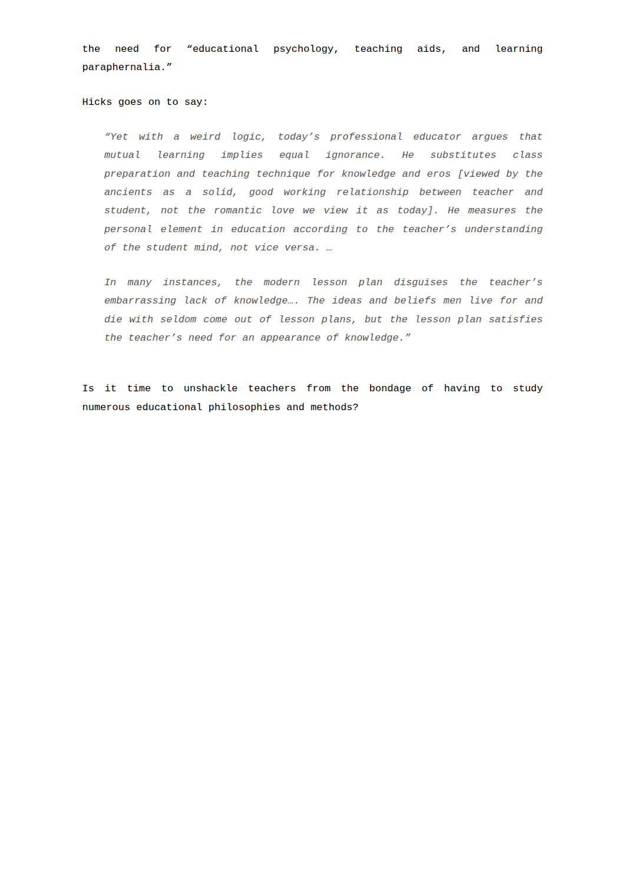the need for “educational psychology, teaching aids, and learning paraphernalia.”
Hicks goes on to say:
“Yet with a weird logic, today’s professional educator argues that mutual learning implies equal ignorance. He substitutes class preparation and teaching technique for knowledge and eros [viewed by the ancients as a solid, good working relationship between teacher and student, not the romantic love we view it as today]. He measures the personal element in education according to the teacher’s understanding of the student mind, not vice versa. …
In many instances, the modern lesson plan disguises the teacher’s embarrassing lack of knowledge…. The ideas and beliefs men live for and die with seldom come out of lesson plans, but the lesson plan satisfies the teacher’s need for an appearance of knowledge.”
Is it time to unshackle teachers from the bondage of having to study numerous educational philosophies and methods?